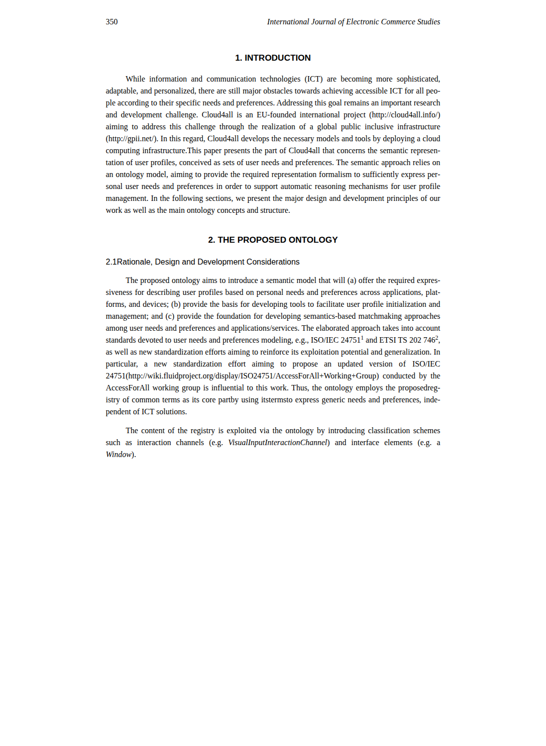350 International Journal of Electronic Commerce Studies
1. INTRODUCTION
While information and communication technologies (ICT) are becoming more sophisticated, adaptable, and personalized, there are still major obstacles towards achieving accessible ICT for all people according to their specific needs and preferences. Addressing this goal remains an important research and development challenge. Cloud4all is an EU-founded international project (http://cloud4all.info/) aiming to address this challenge through the realization of a global public inclusive infrastructure (http://gpii.net/). In this regard, Cloud4all develops the necessary models and tools by deploying a cloud computing infrastructure.This paper presents the part of Cloud4all that concerns the semantic representation of user profiles, conceived as sets of user needs and preferences. The semantic approach relies on an ontology model, aiming to provide the required representation formalism to sufficiently express personal user needs and preferences in order to support automatic reasoning mechanisms for user profile management. In the following sections, we present the major design and development principles of our work as well as the main ontology concepts and structure.
2. THE PROPOSED ONTOLOGY
2.1Rationale, Design and Development Considerations
The proposed ontology aims to introduce a semantic model that will (a) offer the required expressiveness for describing user profiles based on personal needs and preferences across applications, platforms, and devices; (b) provide the basis for developing tools to facilitate user profile initialization and management; and (c) provide the foundation for developing semantics-based matchmaking approaches among user needs and preferences and applications/services. The elaborated approach takes into account standards devoted to user needs and preferences modeling, e.g., ISO/IEC 247511 and ETSI TS 202 7462, as well as new standardization efforts aiming to reinforce its exploitation potential and generalization. In particular, a new standardization effort aiming to propose an updated version of ISO/IEC 24751(http://wiki.fluidproject.org/display/ISO24751/AccessForAll+Working+Group) conducted by the AccessForAll working group is influential to this work. Thus, the ontology employs the proposedregistry of common terms as its core partby using itstermsto express generic needs and preferences, independent of ICT solutions.
The content of the registry is exploited via the ontology by introducing classification schemes such as interaction channels (e.g. VisualInputInteractionChannel) and interface elements (e.g. a Window).